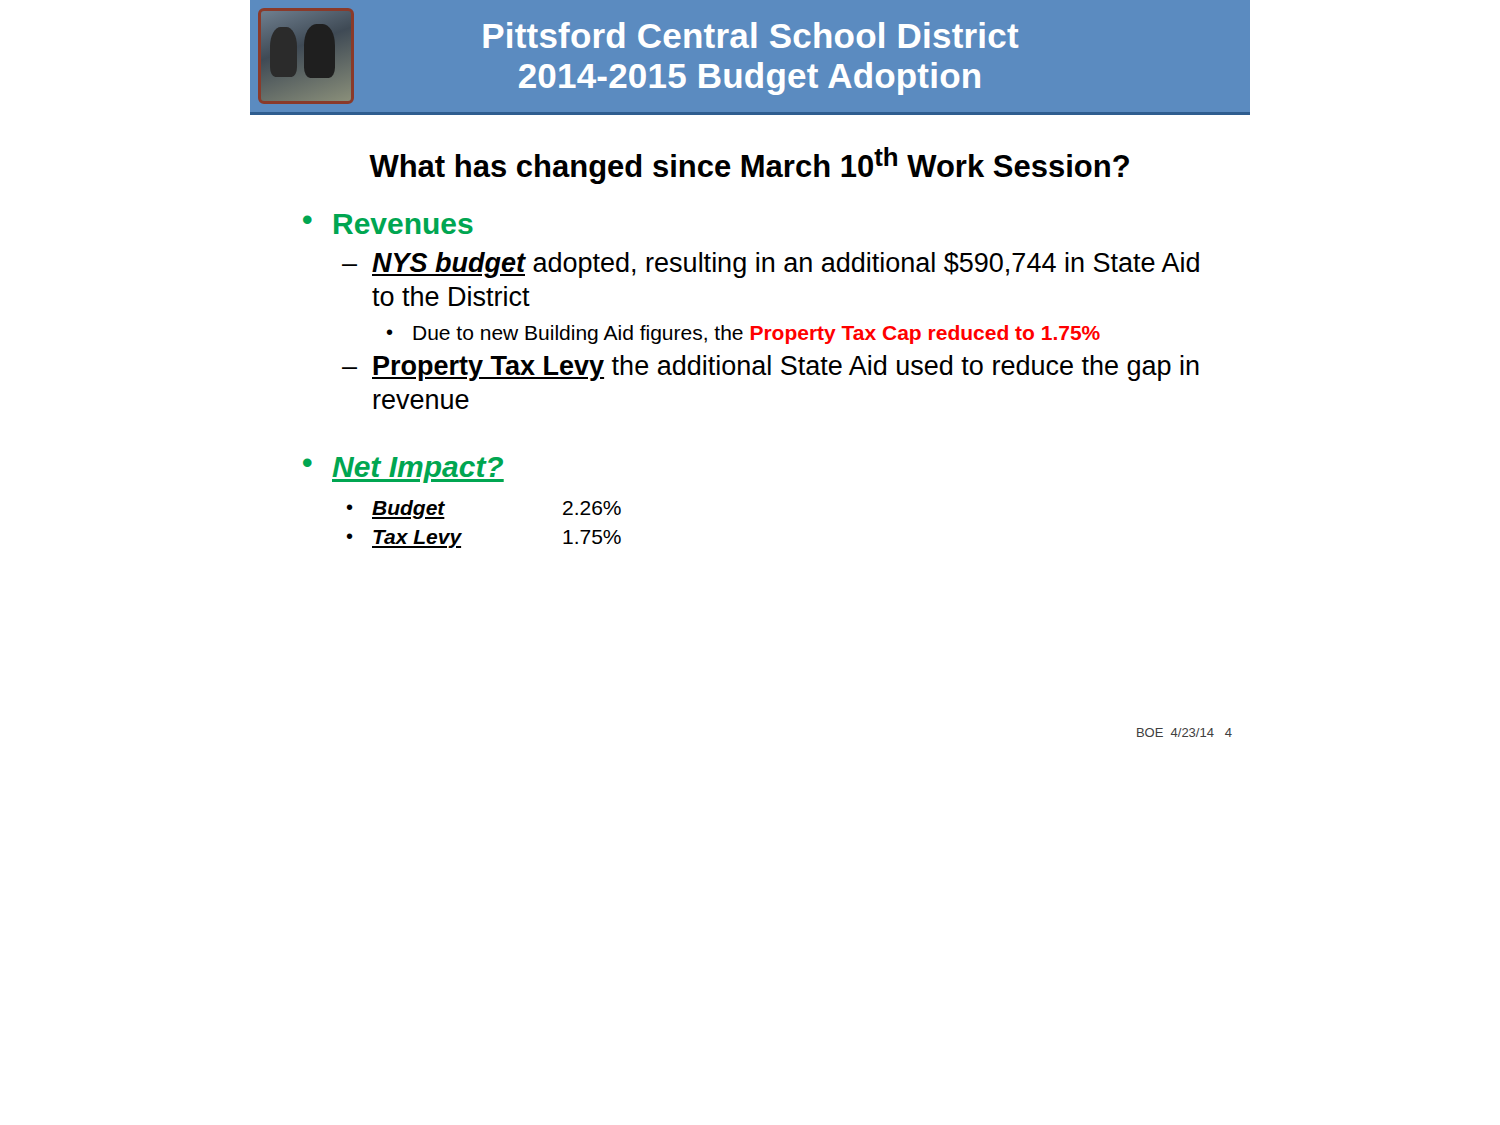Pittsford Central School District
2014-2015 Budget Adoption
What has changed since March 10th Work Session?
Revenues
NYS budget adopted, resulting in an additional $590,744 in State Aid to the District
Due to new Building Aid figures, the Property Tax Cap reduced to 1.75%
Property Tax Levy the additional State Aid used to reduce the gap in revenue
Net Impact?
Budget 2.26%
Tax Levy 1.75%
BOE 4/23/14 4